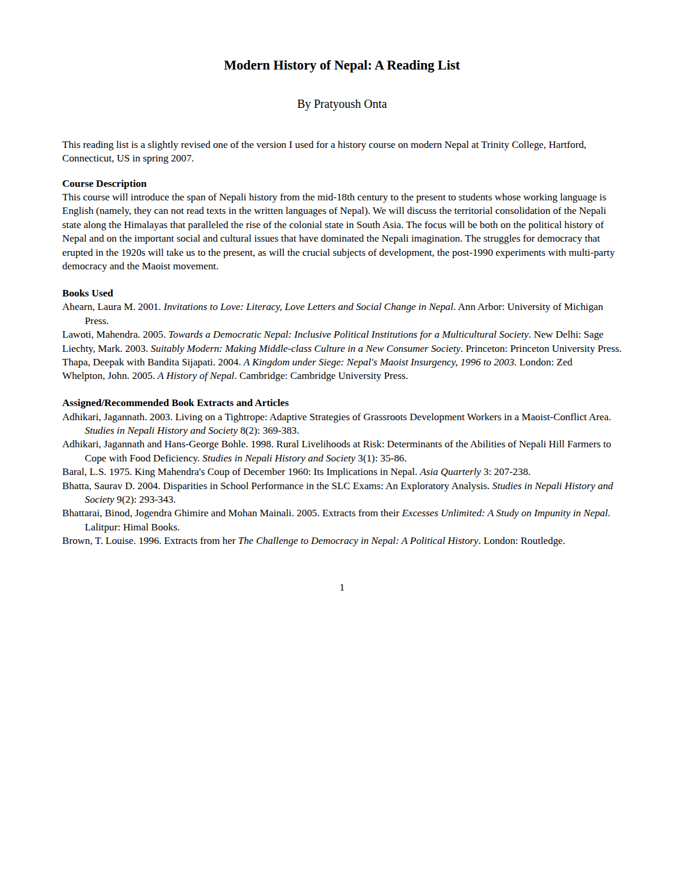Modern History of Nepal: A Reading List
By Pratyoush Onta
This reading list is a slightly revised one of the version I used for a history course on modern Nepal at Trinity College, Hartford, Connecticut, US in spring 2007.
Course Description
This course will introduce the span of Nepali history from the mid-18th century to the present to students whose working language is English (namely, they can not read texts in the written languages of Nepal). We will discuss the territorial consolidation of the Nepali state along the Himalayas that paralleled the rise of the colonial state in South Asia. The focus will be both on the political history of Nepal and on the important social and cultural issues that have dominated the Nepali imagination. The struggles for democracy that erupted in the 1920s will take us to the present, as will the crucial subjects of development, the post-1990 experiments with multi-party democracy and the Maoist movement.
Books Used
Ahearn, Laura M. 2001. Invitations to Love: Literacy, Love Letters and Social Change in Nepal. Ann Arbor: University of Michigan Press.
Lawoti, Mahendra. 2005. Towards a Democratic Nepal: Inclusive Political Institutions for a Multicultural Society. New Delhi: Sage
Liechty, Mark. 2003. Suitably Modern: Making Middle-class Culture in a New Consumer Society. Princeton: Princeton University Press.
Thapa, Deepak with Bandita Sijapati. 2004. A Kingdom under Siege: Nepal's Maoist Insurgency, 1996 to 2003. London: Zed
Whelpton, John. 2005. A History of Nepal. Cambridge: Cambridge University Press.
Assigned/Recommended Book Extracts and Articles
Adhikari, Jagannath. 2003. Living on a Tightrope: Adaptive Strategies of Grassroots Development Workers in a Maoist-Conflict Area. Studies in Nepali History and Society 8(2): 369-383.
Adhikari, Jagannath and Hans-George Bohle. 1998. Rural Livelihoods at Risk: Determinants of the Abilities of Nepali Hill Farmers to Cope with Food Deficiency. Studies in Nepali History and Society 3(1): 35-86.
Baral, L.S. 1975. King Mahendra's Coup of December 1960: Its Implications in Nepal. Asia Quarterly 3: 207-238.
Bhatta, Saurav D. 2004. Disparities in School Performance in the SLC Exams: An Exploratory Analysis. Studies in Nepali History and Society 9(2): 293-343.
Bhattarai, Binod, Jogendra Ghimire and Mohan Mainali. 2005. Extracts from their Excesses Unlimited: A Study on Impunity in Nepal. Lalitpur: Himal Books.
Brown, T. Louise. 1996. Extracts from her The Challenge to Democracy in Nepal: A Political History. London: Routledge.
1